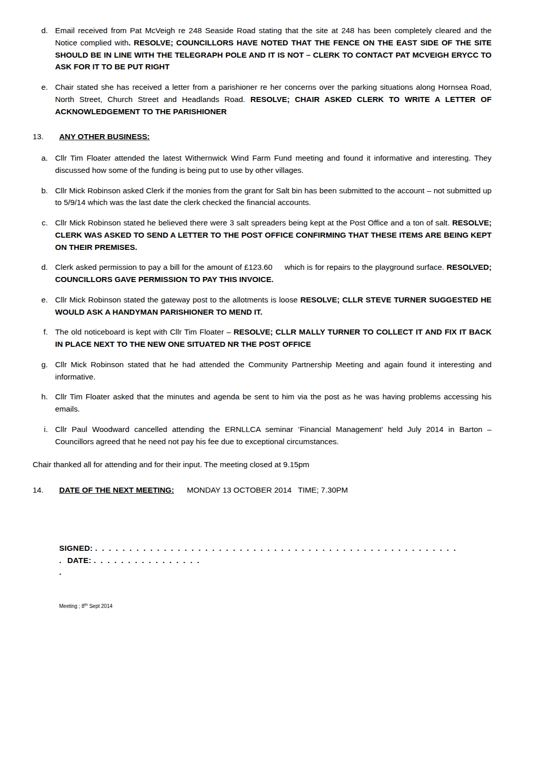Email received from Pat McVeigh re 248 Seaside Road stating that the site at 248 has been completely cleared and the Notice complied with. RESOLVE; COUNCILLORS HAVE NOTED THAT THE FENCE ON THE EAST SIDE OF THE SITE SHOULD BE IN LINE WITH THE TELEGRAPH POLE AND IT IS NOT – CLERK TO CONTACT PAT MCVEIGH ERYCC TO ASK FOR IT TO BE PUT RIGHT
Chair stated she has received a letter from a parishioner re her concerns over the parking situations along Hornsea Road, North Street, Church Street and Headlands Road. RESOLVE; CHAIR ASKED CLERK TO WRITE A LETTER OF ACKNOWLEDGEMENT TO THE PARISHIONER
13. ANY OTHER BUSINESS:
Cllr Tim Floater attended the latest Withernwick Wind Farm Fund meeting and found it informative and interesting. They discussed how some of the funding is being put to use by other villages.
Cllr Mick Robinson asked Clerk if the monies from the grant for Salt bin has been submitted to the account – not submitted up to 5/9/14 which was the last date the clerk checked the financial accounts.
Cllr Mick Robinson stated he believed there were 3 salt spreaders being kept at the Post Office and a ton of salt. RESOLVE; CLERK WAS ASKED TO SEND A LETTER TO THE POST OFFICE CONFIRMING THAT THESE ITEMS ARE BEING KEPT ON THEIR PREMISES.
Clerk asked permission to pay a bill for the amount of £123.60 which is for repairs to the playground surface. RESOLVED; COUNCILLORS GAVE PERMISSION TO PAY THIS INVOICE.
Cllr Mick Robinson stated the gateway post to the allotments is loose RESOLVE; CLLR STEVE TURNER SUGGESTED HE WOULD ASK A HANDYMAN PARISHIONER TO MEND IT.
The old noticeboard is kept with Cllr Tim Floater – RESOLVE; CLLR MALLY TURNER TO COLLECT IT AND FIX IT BACK IN PLACE NEXT TO THE NEW ONE SITUATED NR THE POST OFFICE
Cllr Mick Robinson stated that he had attended the Community Partnership Meeting and again found it interesting and informative.
Cllr Tim Floater asked that the minutes and agenda be sent to him via the post as he was having problems accessing his emails.
Cllr Paul Woodward cancelled attending the ERNLLCA seminar ‘Financial Management’ held July 2014 in Barton – Councillors agreed that he need not pay his fee due to exceptional circumstances.
Chair thanked all for attending and for their input. The meeting closed at 9.15pm
14. DATE OF THE NEXT MEETING: MONDAY 13 OCTOBER 2014 TIME; 7.30PM
SIGNED: . . . . . . . . . . . . . . . . . . . . . . . . . . . . . . . . . . . . . . . . . . . . . . . . . . . . . . DATE: . . . . . . . . . . . . . . . .
.
Meeting ; 8th Sept 2014